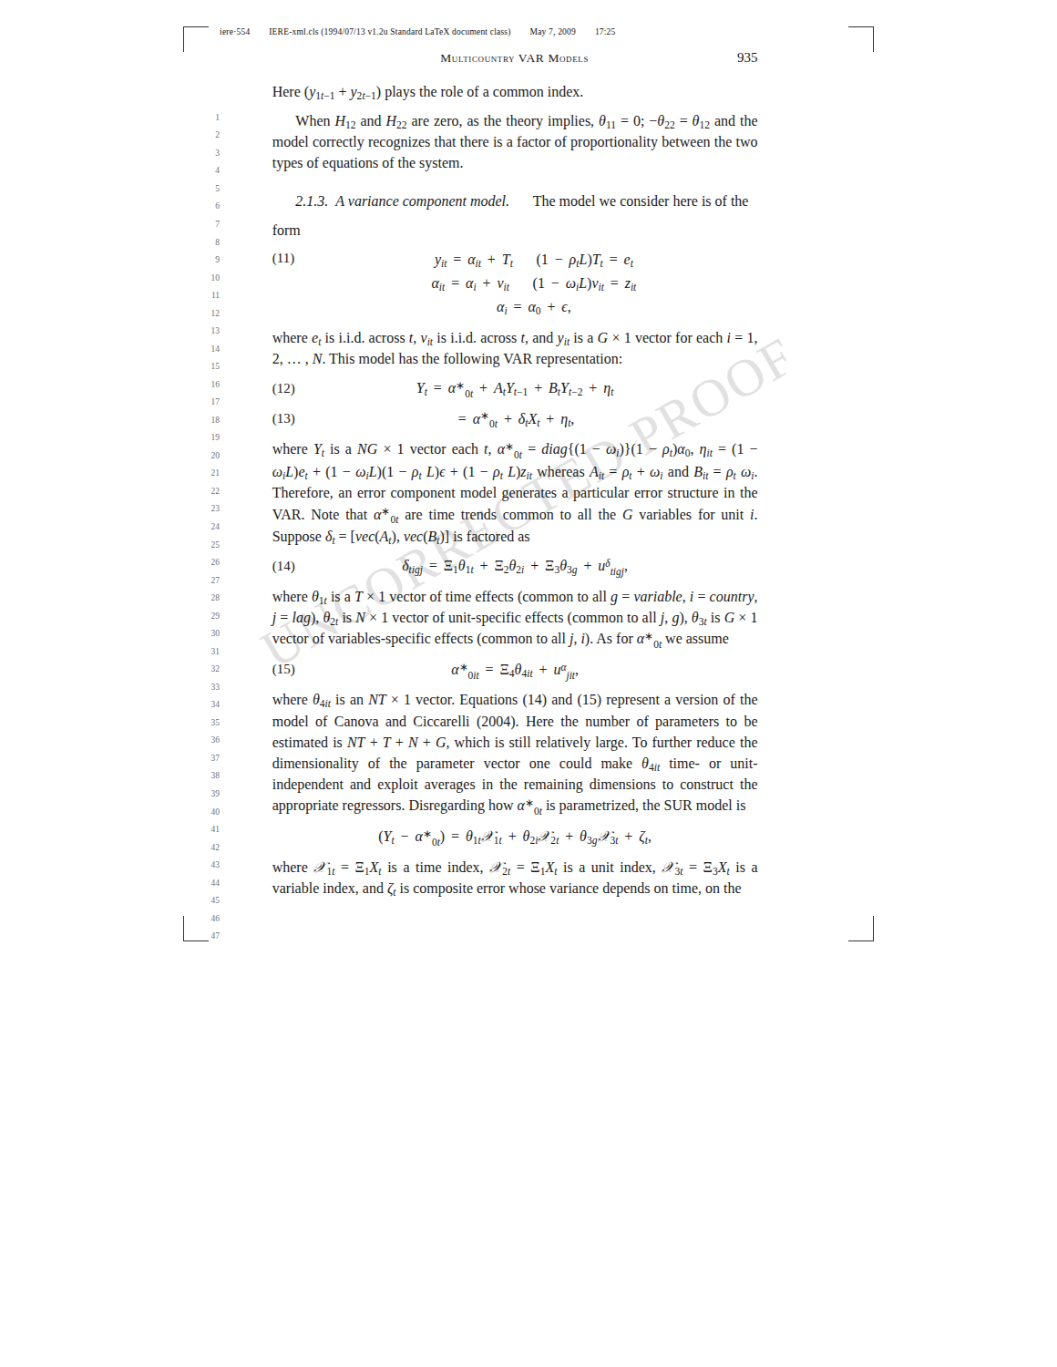iere·554 IERE-xml.cls (1994/07/13 v1.2u Standard LaTeX document class) May 7, 200917:25
UNCORRECTED PROOF
1
2
3
4
5
6
7
8
9
10
11
12
13
14
15
16
17
18
19
20
21
22
23
24
25
26
27
28
29
30
31
32
33
34
35
36
37
38
39
40
41
42
43
44
45
46
47
Multicountry VAR Models 935
Here (y1t−1 + y2t−1) plays the role of a common index.
When H12 and H22 are zero, as the theory implies, θ11 = 0; −θ22 = θ12 and the model correctly recognizes that there is a factor of proportionality between the two types of equations of the system.
2.1.3. A variance component model. The model we consider here is of the
form
(11)
yit = αit + Tt (1 − ρtL)Tt = et
αit = αi + vit (1 − ωiL)vit = zit
αi = α0 + ϵ,
where et is i.i.d. across t, vit is i.i.d. across t, and yit is a G × 1 vector for each i = 1, 2, … , N. This model has the following VAR representation:
(12)
Yt = α∗0t + AtYt−1 + BtYt−2 + ηt
(13)
= α∗0t + δtXt + ηt,
where Yt is a NG × 1 vector each t, α∗0t = diag{(1 − ωi)}(1 − ρt)α0, ηit = (1 − ωiL)et + (1 − ωiL)(1 − ρt L)ϵ + (1 − ρt L)zit whereas Ait = ρt + ωi and Bit = ρt ωi. Therefore, an error component model generates a particular error structure in the VAR. Note that α∗0t are time trends common to all the G variables for unit i. Suppose δt = [vec(At), vec(Bt)] is factored as
(14)
δtigj = Ξ1θ1t + Ξ2θ2i + Ξ3θ3g + uδtigj,
where θ1t is a T × 1 vector of time effects (common to all g = variable, i = country, j = lag), θ2t is N × 1 vector of unit-specific effects (common to all j, g), θ3t is G × 1 vector of variables-specific effects (common to all j, i). As for α∗0t we assume
(15)
α∗0it = Ξ4θ4it + uαjit,
where θ4it is an NT × 1 vector. Equations (14) and (15) represent a version of the model of Canova and Ciccarelli (2004). Here the number of parameters to be estimated is NT + T + N + G, which is still relatively large. To further reduce the dimensionality of the parameter vector one could make θ4it time- or unit-independent and exploit averages in the remaining dimensions to construct the appropriate regressors. Disregarding how α∗0t is parametrized, the SUR model is
(Yt − α∗0t) = θ1t𝒳1t + θ2i𝒳2t + θ3g𝒳3t + ζt,
where 𝒳1t = Ξ1Xt is a time index, 𝒳2t = Ξ1Xt is a unit index, 𝒳3t = Ξ3Xt is a variable index, and ζt is composite error whose variance depends on time, on the